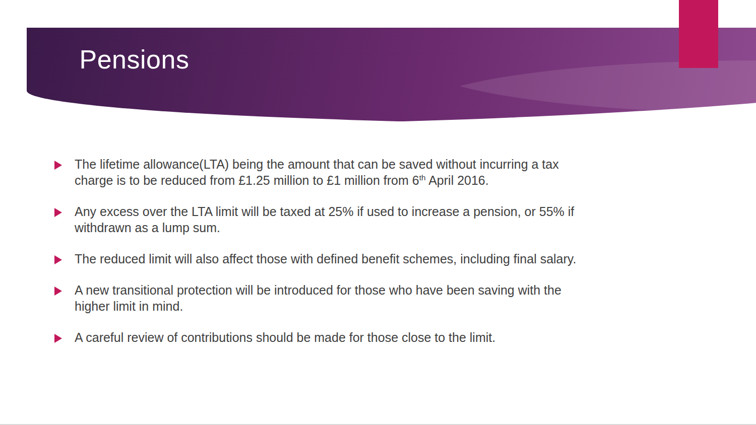Pensions
The lifetime allowance(LTA) being the amount that can be saved without incurring a tax charge is to be reduced from £1.25 million to £1 million from 6th April 2016.
Any excess over the LTA limit will be taxed at 25% if used to increase a pension, or 55% if withdrawn as a lump sum.
The reduced limit will also affect those with defined benefit schemes, including final salary.
A new transitional protection will be introduced for those who have been saving with the higher limit in mind.
A careful review of contributions should be made for those close to the limit.